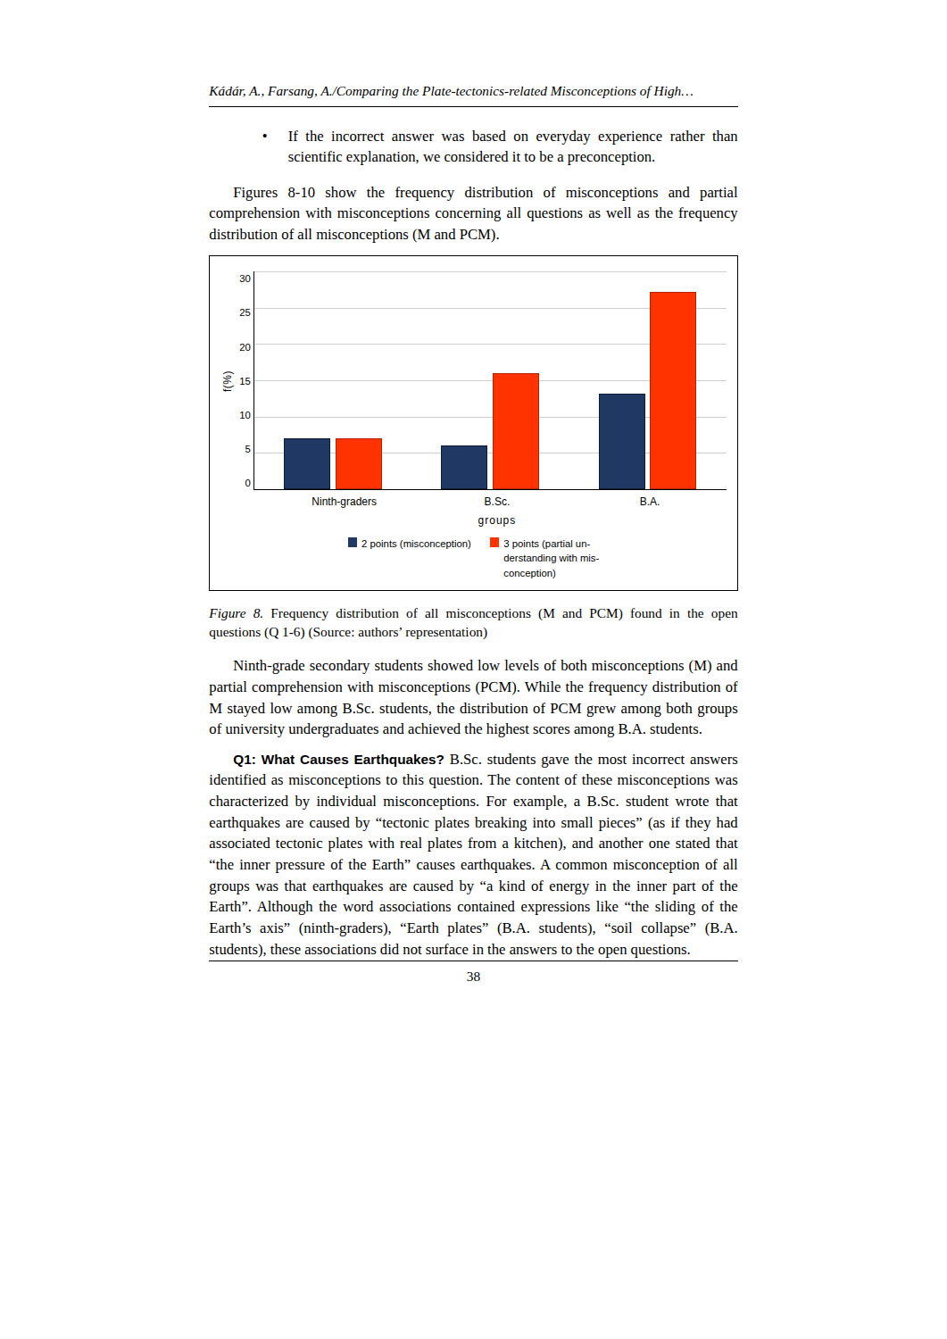Kádár, A., Farsang, A./Comparing the Plate-tectonics-related Misconceptions of High…
If the incorrect answer was based on everyday experience rather than scientific explanation, we considered it to be a preconception.
Figures 8-10 show the frequency distribution of misconceptions and partial comprehension with misconceptions concerning all questions as well as the frequency distribution of all misconceptions (M and PCM).
f(%)
30
25
20
15
10
5
0
Ninth-graders B.Sc. B.A.
groups
2 points (misconception)
3 points (partial un-
derstanding with mis-
conception)
Figure 8. Frequency distribution of all misconceptions (M and PCM) found in the open questions (Q 1-6) (Source: authors’ representation)
Ninth-grade secondary students showed low levels of both misconceptions (M) and partial comprehension with misconceptions (PCM). While the frequency distribution of M stayed low among B.Sc. students, the distribution of PCM grew among both groups of university undergraduates and achieved the highest scores among B.A. students.
Q1: What Causes Earthquakes? B.Sc. students gave the most incorrect answers identified as misconceptions to this question. The content of these misconceptions was characterized by individual misconceptions. For example, a B.Sc. student wrote that earthquakes are caused by “tectonic plates breaking into small pieces” (as if they had associated tectonic plates with real plates from a kitchen), and another one stated that “the inner pressure of the Earth” causes earthquakes. A common misconception of all groups was that earthquakes are caused by “a kind of energy in the inner part of the Earth”. Although the word associations contained expressions like “the sliding of the Earth’s axis” (ninth-graders), “Earth plates” (B.A. students), “soil collapse” (B.A. students), these associations did not surface in the answers to the open questions.
38